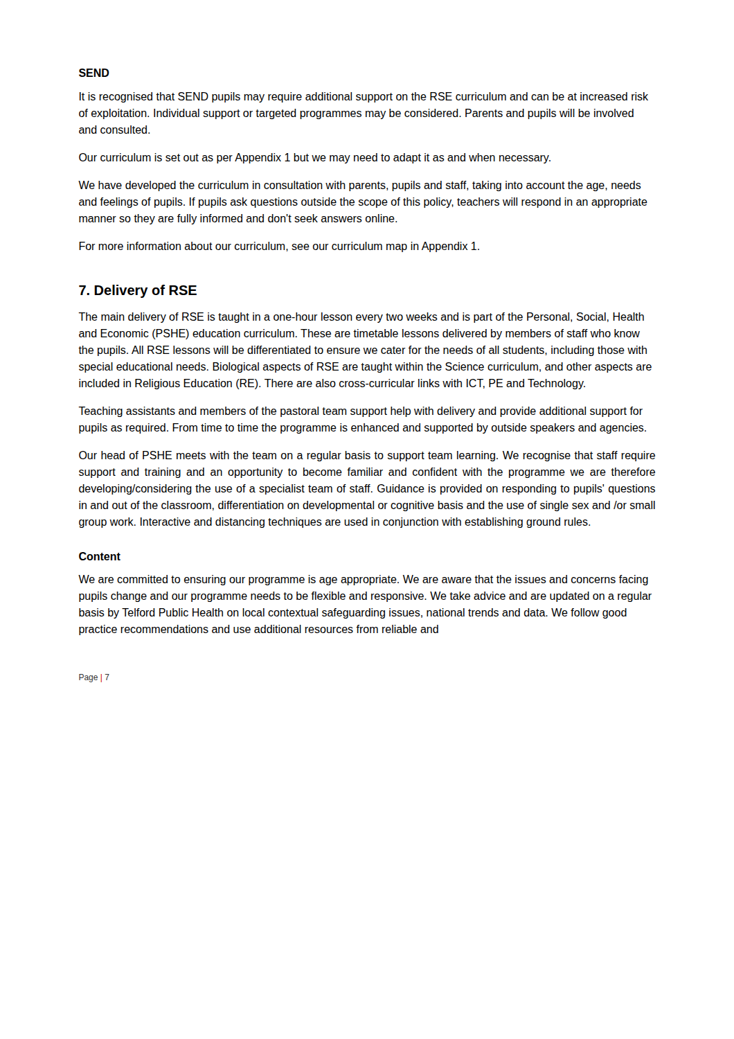SEND
It is recognised that SEND pupils may require additional support on the RSE curriculum and can be at increased risk of exploitation. Individual support or targeted programmes may be considered. Parents and pupils will be involved and consulted.
Our curriculum is set out as per Appendix 1 but we may need to adapt it as and when necessary.
We have developed the curriculum in consultation with parents, pupils and staff, taking into account the age, needs and feelings of pupils. If pupils ask questions outside the scope of this policy, teachers will respond in an appropriate manner so they are fully informed and don't seek answers online.
For more information about our curriculum, see our curriculum map in Appendix 1.
7. Delivery of RSE
The main delivery of RSE is taught in a one-hour lesson every two weeks and is part of the Personal, Social, Health and Economic (PSHE) education curriculum. These are timetable lessons delivered by members of staff who know the pupils. All RSE lessons will be differentiated to ensure we cater for the needs of all students, including those with special educational needs. Biological aspects of RSE are taught within the Science curriculum, and other aspects are included in Religious Education (RE). There are also cross-curricular links with ICT, PE and Technology.
Teaching assistants and members of the pastoral team support help with delivery and provide additional support for pupils as required. From time to time the programme is enhanced and supported by outside speakers and agencies.
Our head of PSHE meets with the team on a regular basis to support team learning. We recognise that staff require support and training and an opportunity to become familiar and confident with the programme we are therefore developing/considering the use of a specialist team of staff. Guidance is provided on responding to pupils' questions in and out of the classroom, differentiation on developmental or cognitive basis and the use of single sex and /or small group work. Interactive and distancing techniques are used in conjunction with establishing ground rules.
Content
We are committed to ensuring our programme is age appropriate. We are aware that the issues and concerns facing pupils change and our programme needs to be flexible and responsive. We take advice and are updated on a regular basis by Telford Public Health on local contextual safeguarding issues, national trends and data. We follow good practice recommendations and use additional resources from reliable and
Page | 7